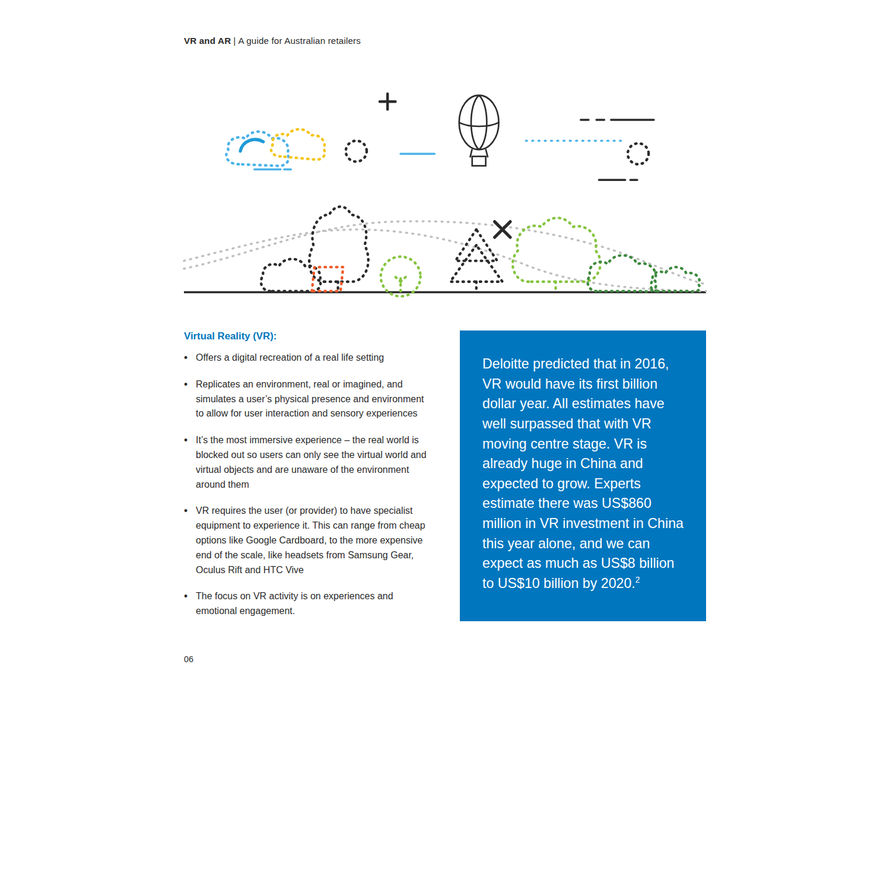VR and AR|A guide for Australian retailers
Virtual Reality (VR):
Offers a digital recreation of a real life setting
Replicates an environment, real or imagined, and simulates a user’s physical presence and environment to allow for user interaction and sensory experiences
It’s the most immersive experience – the real world is blocked out so users can only see the virtual world and virtual objects and are unaware of the environment around them
VR requires the user (or provider) to have specialist equipment to experience it. This can range from cheap options like Google Cardboard, to the more expensive end of the scale, like headsets from Samsung Gear, Oculus Rift and HTC Vive
The focus on VR activity is on experiences and emotional engagement.
Deloitte predicted that in 2016, VR would have its first billion dollar year. All estimates have well surpassed that with VR moving centre stage. VR is already huge in China and expected to grow. Experts estimate there was US$860 million in VR investment in China this year alone, and we can expect as much as US$8 billion to US$10 billion by 2020.2
06